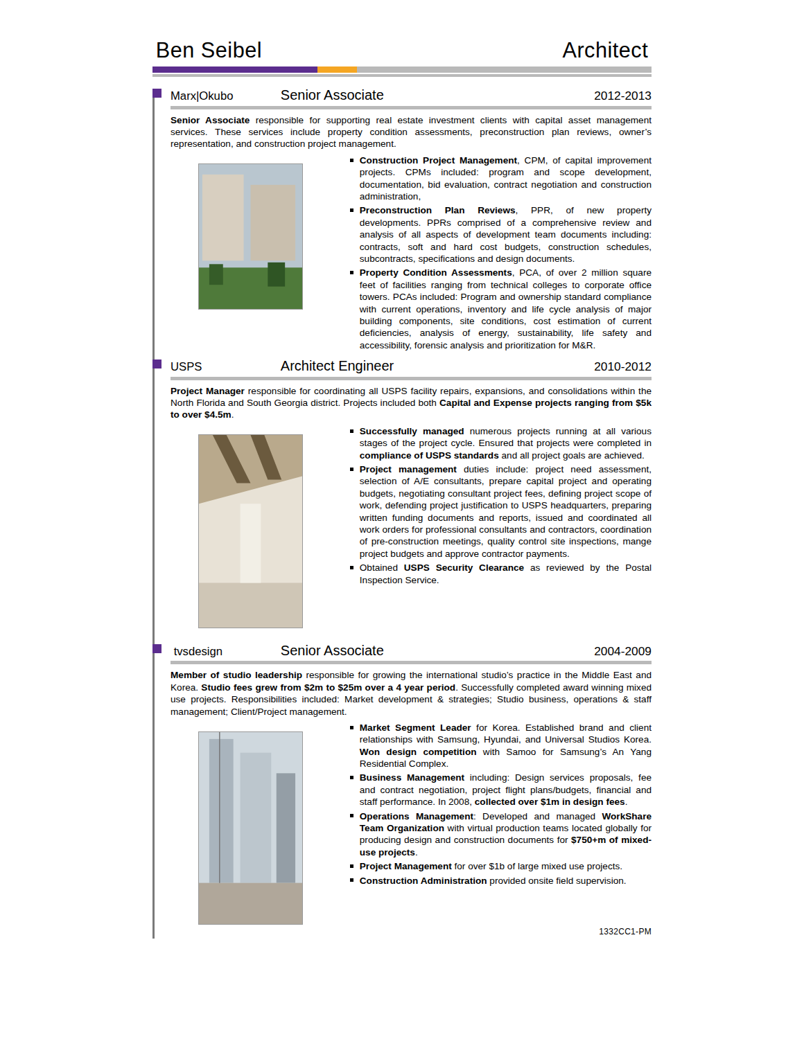Ben Seibel Architect
Marx|Okubo Senior Associate 2012-2013
Senior Associate responsible for supporting real estate investment clients with capital asset management services. These services include property condition assessments, preconstruction plan reviews, owner’s representation, and construction project management.
Construction Project Management, CPM, of capital improvement projects. CPMs included: program and scope development, documentation, bid evaluation, contract negotiation and construction administration,
Preconstruction Plan Reviews, PPR, of new property developments. PPRs comprised of a comprehensive review and analysis of all aspects of development team documents including: contracts, soft and hard cost budgets, construction schedules, subcontracts, specifications and design documents.
Property Condition Assessments, PCA, of over 2 million square feet of facilities ranging from technical colleges to corporate office towers. PCAs included: Program and ownership standard compliance with current operations, inventory and life cycle analysis of major building components, site conditions, cost estimation of current deficiencies, analysis of energy, sustainability, life safety and accessibility, forensic analysis and prioritization for M&R.
USPS Architect Engineer 2010-2012
Project Manager responsible for coordinating all USPS facility repairs, expansions, and consolidations within the North Florida and South Georgia district. Projects included both Capital and Expense projects ranging from $5k to over $4.5m.
Successfully managed numerous projects running at all various stages of the project cycle. Ensured that projects were completed in compliance of USPS standards and all project goals are achieved.
Project management duties include: project need assessment, selection of A/E consultants, prepare capital project and operating budgets, negotiating consultant project fees, defining project scope of work, defending project justification to USPS headquarters, preparing written funding documents and reports, issued and coordinated all work orders for professional consultants and contractors, coordination of pre-construction meetings, quality control site inspections, mange project budgets and approve contractor payments.
Obtained USPS Security Clearance as reviewed by the Postal Inspection Service.
tvsdesign Senior Associate 2004-2009
Member of studio leadership responsible for growing the international studio’s practice in the Middle East and Korea. Studio fees grew from $2m to $25m over a 4 year period. Successfully completed award winning mixed use projects. Responsibilities included: Market development & strategies; Studio business, operations & staff management; Client/Project management.
Market Segment Leader for Korea. Established brand and client relationships with Samsung, Hyundai, and Universal Studios Korea. Won design competition with Samoo for Samsung’s An Yang Residential Complex.
Business Management including: Design services proposals, fee and contract negotiation, project flight plans/budgets, financial and staff performance. In 2008, collected over $1m in design fees.
Operations Management: Developed and managed WorkShare Team Organization with virtual production teams located globally for producing design and construction documents for $750+m of mixed-use projects.
Project Management for over $1b of large mixed use projects.
Construction Administration provided onsite field supervision.
1332CC1-PM